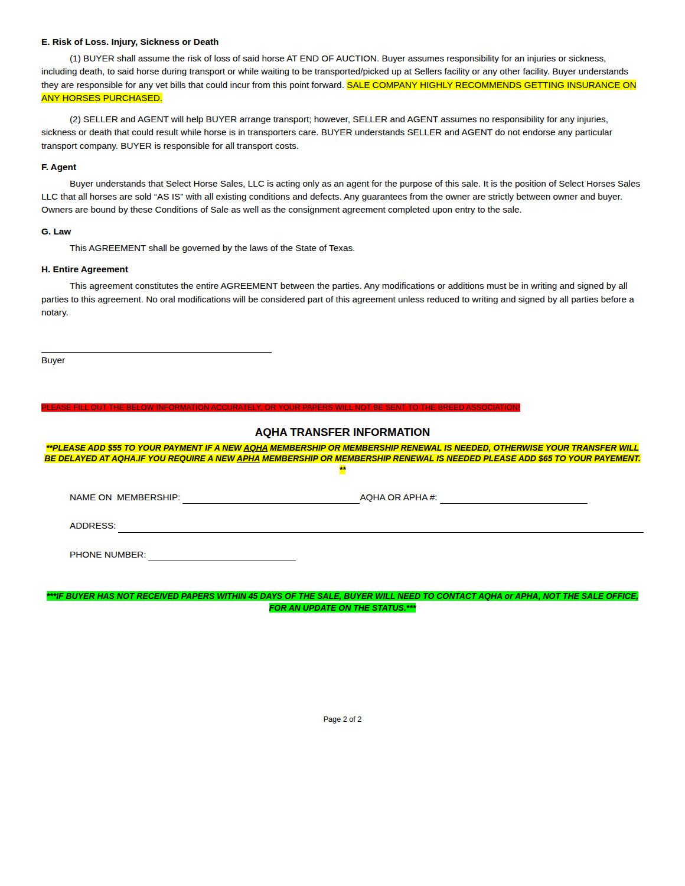E. Risk of Loss. Injury, Sickness or Death
(1) BUYER shall assume the risk of loss of said horse AT END OF AUCTION. Buyer assumes responsibility for an injuries or sickness, including death, to said horse during transport or while waiting to be transported/picked up at Sellers facility or any other facility. Buyer understands they are responsible for any vet bills that could incur from this point forward. SALE COMPANY HIGHLY RECOMMENDS GETTING INSURANCE ON ANY HORSES PURCHASED.
(2) SELLER and AGENT will help BUYER arrange transport; however, SELLER and AGENT assumes no responsibility for any injuries, sickness or death that could result while horse is in transporters care. BUYER understands SELLER and AGENT do not endorse any particular transport company. BUYER is responsible for all transport costs.
F. Agent
Buyer understands that Select Horse Sales, LLC is acting only as an agent for the purpose of this sale. It is the position of Select Horses Sales LLC that all horses are sold “AS IS” with all existing conditions and defects. Any guarantees from the owner are strictly between owner and buyer. Owners are bound by these Conditions of Sale as well as the consignment agreement completed upon entry to the sale.
G. Law
This AGREEMENT shall be governed by the laws of the State of Texas.
H. Entire Agreement
This agreement constitutes the entire AGREEMENT between the parties. Any modifications or additions must be in writing and signed by all parties to this agreement. No oral modifications will be considered part of this agreement unless reduced to writing and signed by all parties before a notary.
Buyer
PLEASE FILL OUT THE BELOW INFORMATION ACCURATELY, OR YOUR PAPERS WILL NOT BE SENT TO THE BREED ASSOCIATION!
AQHA TRANSFER INFORMATION
**PLEASE ADD $55 TO YOUR PAYMENT IF A NEW AQHA MEMBERSHIP OR MEMBERSHIP RENEWAL IS NEEDED, OTHERWISE YOUR TRANSFER WILL BE DELAYED AT AQHA.IF YOU REQUIRE A NEW APHA MEMBERSHIP OR MEMBERSHIP RENEWAL IS NEEDED PLEASE ADD $65 TO YOUR PAYEMENT. **
NAME ON MEMBERSHIP: AQHA OR APHA #:
ADDRESS:
PHONE NUMBER:
***IF BUYER HAS NOT RECEIVED PAPERS WITHIN 45 DAYS OF THE SALE, BUYER WILL NEED TO CONTACT AQHA or APHA, NOT THE SALE OFFICE, FOR AN UPDATE ON THE STATUS.***
Page 2 of 2